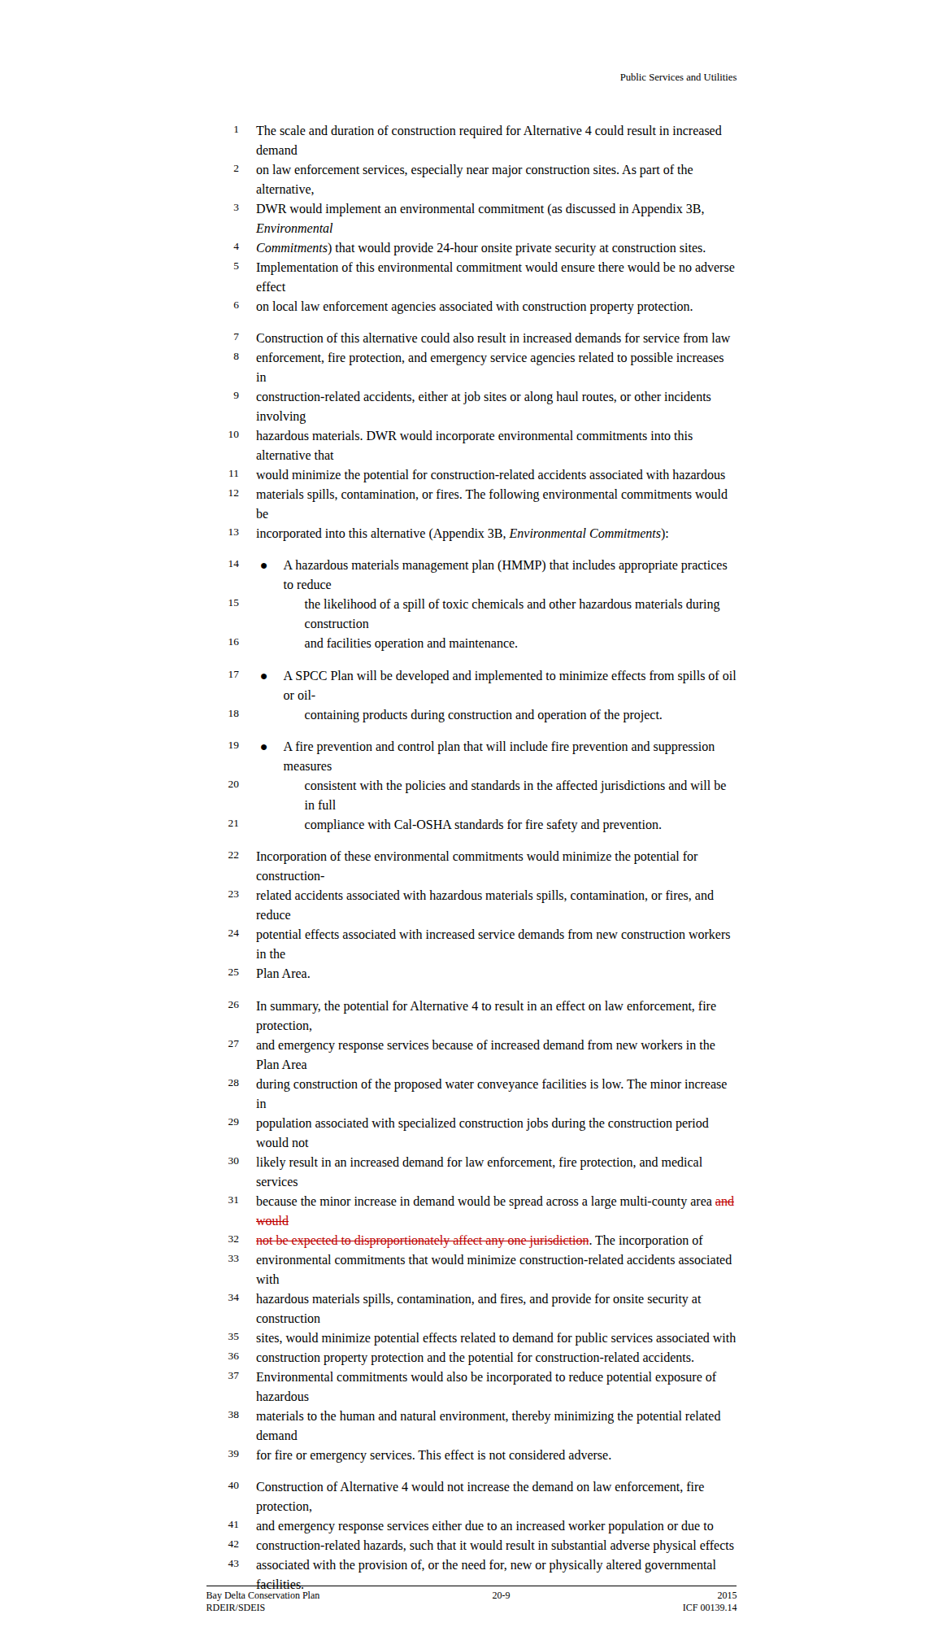Public Services and Utilities
1
The scale and duration of construction required for Alternative 4 could result in increased demand
2
on law enforcement services, especially near major construction sites. As part of the alternative,
3
DWR would implement an environmental commitment (as discussed in Appendix 3B, Environmental
4
Commitments) that would provide 24-hour onsite private security at construction sites.
5
Implementation of this environmental commitment would ensure there would be no adverse effect
6
on local law enforcement agencies associated with construction property protection.
7
Construction of this alternative could also result in increased demands for service from law
8
enforcement, fire protection, and emergency service agencies related to possible increases in
9
construction-related accidents, either at job sites or along haul routes, or other incidents involving
10
hazardous materials. DWR would incorporate environmental commitments into this alternative that
11
would minimize the potential for construction-related accidents associated with hazardous
12
materials spills, contamination, or fires. The following environmental commitments would be
13
incorporated into this alternative (Appendix 3B, Environmental Commitments):
14
●A hazardous materials management plan (HMMP) that includes appropriate practices to reduce
15
the likelihood of a spill of toxic chemicals and other hazardous materials during construction
16
and facilities operation and maintenance.
17
●A SPCC Plan will be developed and implemented to minimize effects from spills of oil or oil-
18
containing products during construction and operation of the project.
19
●A fire prevention and control plan that will include fire prevention and suppression measures
20
consistent with the policies and standards in the affected jurisdictions and will be in full
21
compliance with Cal-OSHA standards for fire safety and prevention.
22
Incorporation of these environmental commitments would minimize the potential for construction-
23
related accidents associated with hazardous materials spills, contamination, or fires, and reduce
24
potential effects associated with increased service demands from new construction workers in the
25
Plan Area.
26
In summary, the potential for Alternative 4 to result in an effect on law enforcement, fire protection,
27
and emergency response services because of increased demand from new workers in the Plan Area
28
during construction of the proposed water conveyance facilities is low. The minor increase in
29
population associated with specialized construction jobs during the construction period would not
30
likely result in an increased demand for law enforcement, fire protection, and medical services
31
because the minor increase in demand would be spread across a large multi-county area and would
32
not be expected to disproportionately affect any one jurisdiction. The incorporation of
33
environmental commitments that would minimize construction-related accidents associated with
34
hazardous materials spills, contamination, and fires, and provide for onsite security at construction
35
sites, would minimize potential effects related to demand for public services associated with
36
construction property protection and the potential for construction-related accidents.
37
Environmental commitments would also be incorporated to reduce potential exposure of hazardous
38
materials to the human and natural environment, thereby minimizing the potential related demand
39
for fire or emergency services. This effect is not considered adverse.
40
Construction of Alternative 4 would not increase the demand on law enforcement, fire protection,
41
and emergency response services either due to an increased worker population or due to
42
construction-related hazards, such that it would result in substantial adverse physical effects
43
associated with the provision of, or the need for, new or physically altered governmental facilities.
Bay Delta Conservation Plan
RDEIR/SDEIS
20-9
2015
ICF 00139.14